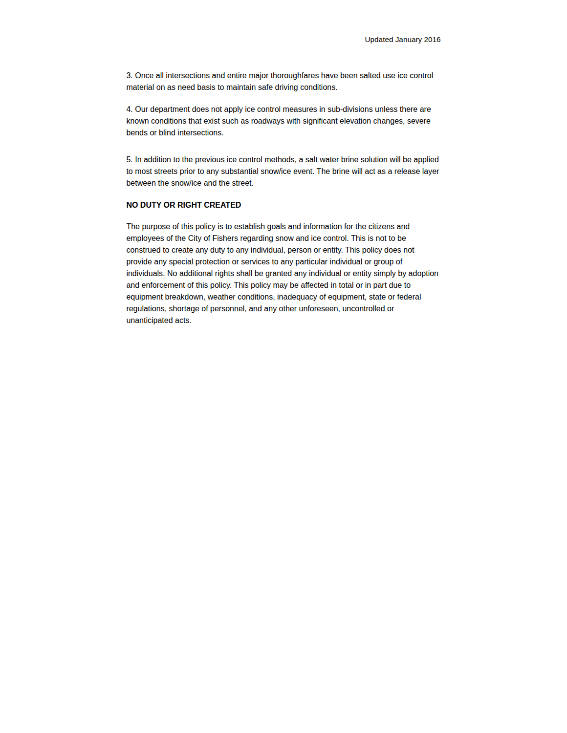Updated January 2016
3. Once all intersections and entire major thoroughfares have been salted use ice control material on as need basis to maintain safe driving conditions.
4. Our department does not apply ice control measures in sub-divisions unless there are known conditions that exist such as roadways with significant elevation changes, severe bends or blind intersections.
5. In addition to the previous ice control methods, a salt water brine solution will be applied to most streets prior to any substantial snow/ice event. The brine will act as a release layer between the snow/ice and the street.
NO DUTY OR RIGHT CREATED
The purpose of this policy is to establish goals and information for the citizens and employees of the City of Fishers regarding snow and ice control. This is not to be construed to create any duty to any individual, person or entity. This policy does not provide any special protection or services to any particular individual or group of individuals. No additional rights shall be granted any individual or entity simply by adoption and enforcement of this policy. This policy may be affected in total or in part due to equipment breakdown, weather conditions, inadequacy of equipment, state or federal regulations, shortage of personnel, and any other unforeseen, uncontrolled or unanticipated acts.